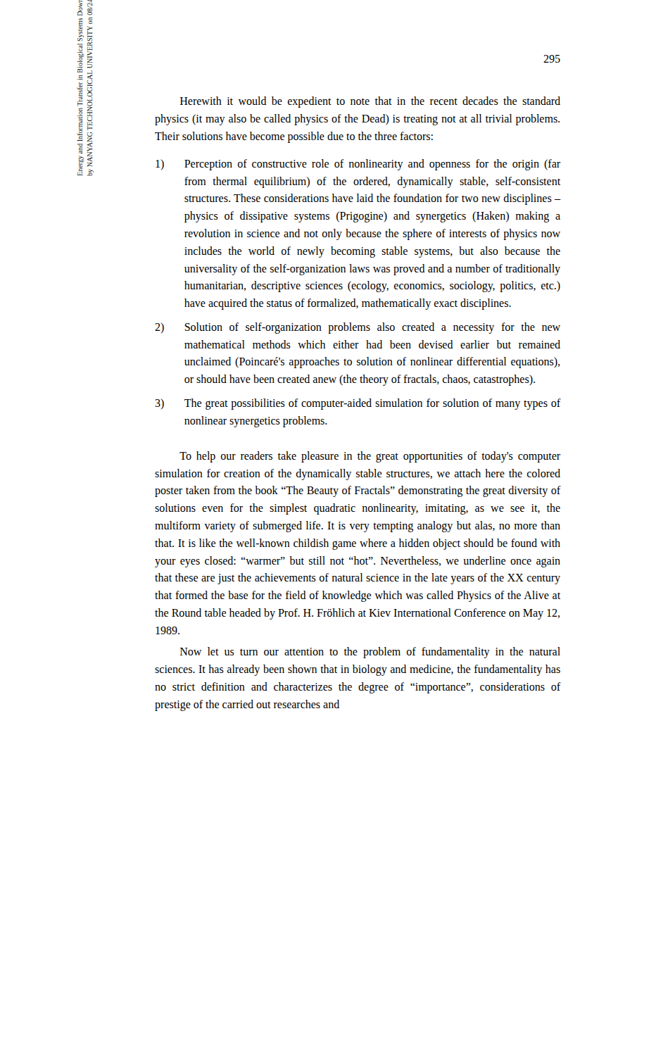Energy and Information Transfer in Biological Systems Downloaded from www.worldscientific.com
by NANYANG TECHNOLOGICAL UNIVERSITY on 08/24/15. For personal use only.
295
Herewith it would be expedient to note that in the recent decades the standard physics (it may also be called physics of the Dead) is treating not at all trivial problems. Their solutions have become possible due to the three factors:
1) Perception of constructive role of nonlinearity and openness for the origin (far from thermal equilibrium) of the ordered, dynamically stable, self-consistent structures. These considerations have laid the foundation for two new disciplines – physics of dissipative systems (Prigogine) and synergetics (Haken) making a revolution in science and not only because the sphere of interests of physics now includes the world of newly becoming stable systems, but also because the universality of the self-organization laws was proved and a number of traditionally humanitarian, descriptive sciences (ecology, economics, sociology, politics, etc.) have acquired the status of formalized, mathematically exact disciplines.
2) Solution of self-organization problems also created a necessity for the new mathematical methods which either had been devised earlier but remained unclaimed (Poincaré's approaches to solution of nonlinear differential equations), or should have been created anew (the theory of fractals, chaos, catastrophes).
3) The great possibilities of computer-aided simulation for solution of many types of nonlinear synergetics problems.
To help our readers take pleasure in the great opportunities of today's computer simulation for creation of the dynamically stable structures, we attach here the colored poster taken from the book “The Beauty of Fractals” demonstrating the great diversity of solutions even for the simplest quadratic nonlinearity, imitating, as we see it, the multiform variety of submerged life. It is very tempting analogy but alas, no more than that. It is like the well-known childish game where a hidden object should be found with your eyes closed: “warmer” but still not “hot”. Nevertheless, we underline once again that these are just the achievements of natural science in the late years of the XX century that formed the base for the field of knowledge which was called Physics of the Alive at the Round table headed by Prof. H. Fröhlich at Kiev International Conference on May 12, 1989.
Now let us turn our attention to the problem of fundamentality in the natural sciences. It has already been shown that in biology and medicine, the fundamentality has no strict definition and characterizes the degree of “importance”, considerations of prestige of the carried out researches and